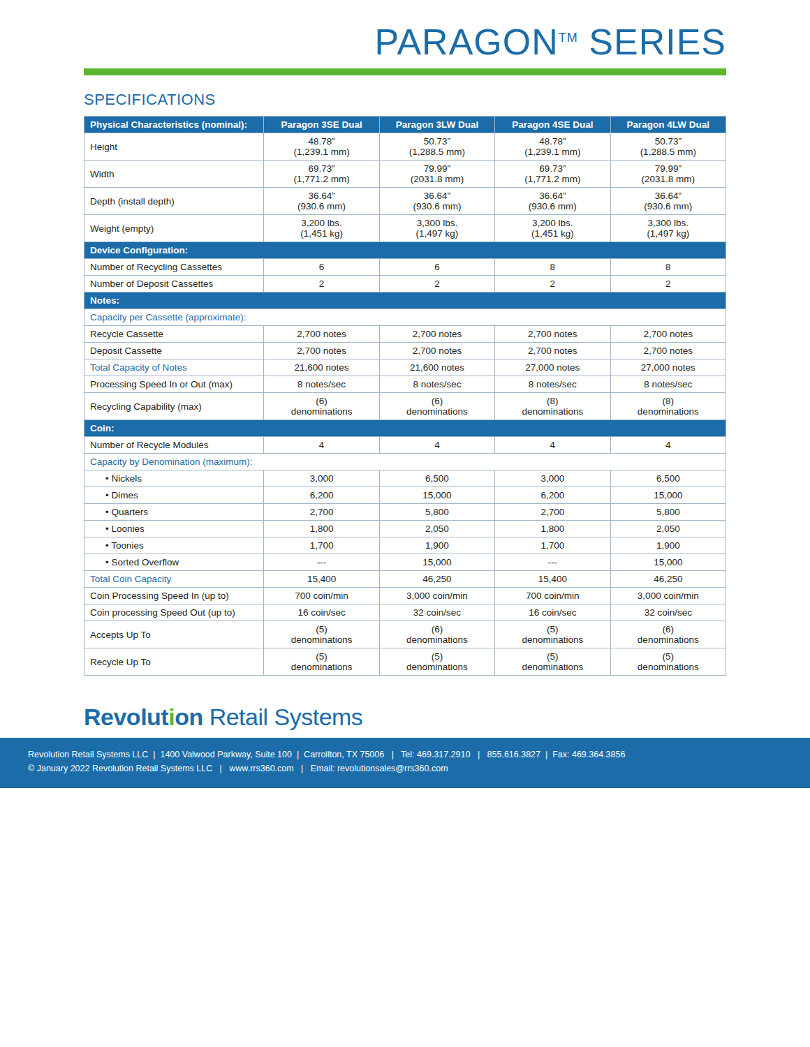PARAGONTM SERIES
SPECIFICATIONS
| Physical Characteristics (nominal): | Paragon 3SE Dual | Paragon 3LW Dual | Paragon 4SE Dual | Paragon 4LW Dual |
| --- | --- | --- | --- | --- |
| Height | 48.78” (1,239.1 mm) | 50.73” (1,288.5 mm) | 48.78” (1,239.1 mm) | 50.73” (1,288.5 mm) |
| Width | 69.73” (1,771.2 mm) | 79.99” (2031.8 mm) | 69.73” (1,771.2 mm) | 79.99” (2031.8 mm) |
| Depth (install depth) | 36.64” (930.6 mm) | 36.64” (930.6 mm) | 36.64” (930.6 mm) | 36.64” (930.6 mm) |
| Weight (empty) | 3,200 lbs. (1,451 kg) | 3,300 lbs. (1,497 kg) | 3,200 lbs. (1,451 kg) | 3,300 lbs. (1,497 kg) |
| Device Configuration: |
| Number of Recycling Cassettes | 6 | 6 | 8 | 8 |
| Number of Deposit Cassettes | 2 | 2 | 2 | 2 |
| Notes: |
| Capacity per Cassette (approximate): |
| Recycle Cassette | 2,700 notes | 2,700 notes | 2,700 notes | 2,700 notes |
| Deposit Cassette | 2,700 notes | 2,700 notes | 2,700 notes | 2,700 notes |
| Total Capacity of Notes | 21,600 notes | 21,600 notes | 27,000 notes | 27,000 notes |
| Processing Speed In or Out (max) | 8 notes/sec | 8 notes/sec | 8 notes/sec | 8 notes/sec |
| Recycling Capability (max) | (6) denominations | (6) denominations | (8) denominations | (8) denominations |
| Coin: |
| Number of Recycle Modules | 4 | 4 | 4 | 4 |
| Capacity by Denomination (maximum): |
| • Nickels | 3,000 | 6,500 | 3,000 | 6,500 |
| • Dimes | 6,200 | 15,000 | 6,200 | 15,000 |
| • Quarters | 2,700 | 5,800 | 2,700 | 5,800 |
| • Loonies | 1,800 | 2,050 | 1,800 | 2,050 |
| • Toonies | 1,700 | 1,900 | 1,700 | 1,900 |
| • Sorted Overflow | --- | 15,000 | --- | 15,000 |
| Total Coin Capacity | 15,400 | 46,250 | 15,400 | 46,250 |
| Coin Processing Speed In (up to) | 700 coin/min | 3,000 coin/min | 700 coin/min | 3,000 coin/min |
| Coin processing Speed Out (up to) | 16 coin/sec | 32 coin/sec | 16 coin/sec | 32 coin/sec |
| Accepts Up To | (5) denominations | (6) denominations | (5) denominations | (6) denominations |
| Recycle Up To | (5) denominations | (5) denominations | (5) denominations | (5) denominations |
Revolution Retail Systems
Revolution Retail Systems LLC | 1400 Valwood Parkway, Suite 100 | Carrollton, TX 75006 | Tel: 469.317.2910 | 855.616.3827 | Fax: 469.364.3856
© January 2022 Revolution Retail Systems LLC | www.rrs360.com | Email: revolutionsales@rrs360.com